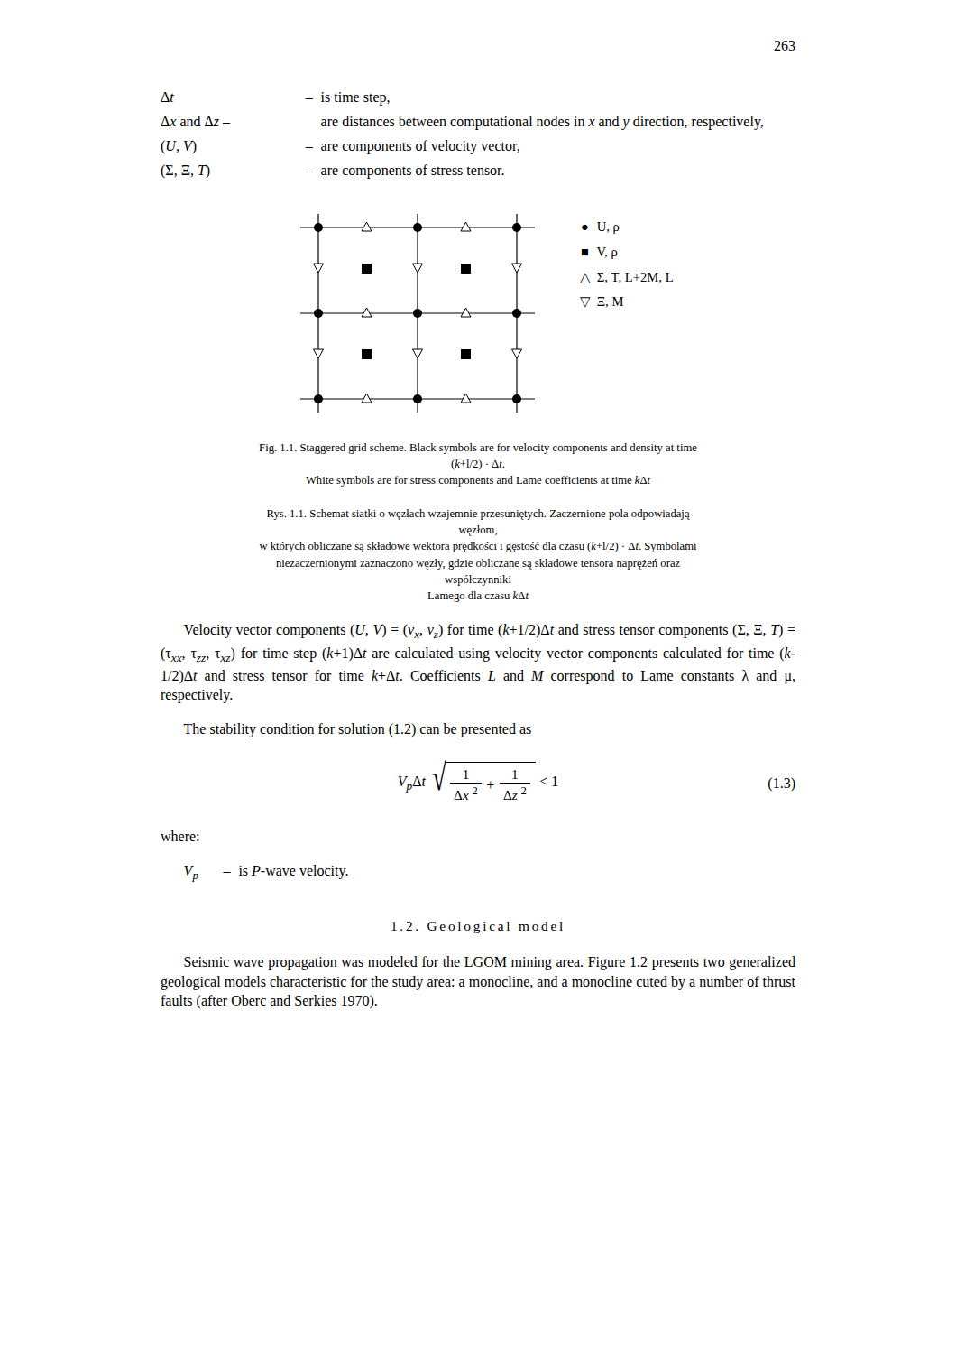263
Δt
–
is time step,
Δx and Δz –
are distances between computational nodes in x and y direction, respectively,
(U, V)
–
are components of velocity vector,
(Σ, Ξ, T)
–
are components of stress tensor.
● U, ρ
■ V, ρ
△ Σ, T, L+2M, L
▽ Ξ, M
Fig. 1.1. Staggered grid scheme. Black symbols are for velocity components and density at time (k+l/2) · Δt.
White symbols are for stress components and Lame coefficients at time k Δt
Rys. 1.1. Schemat siatki o węzłach wzajemnie przesuniętych. Zaczernione pola odpowiadają węzłom,
w których obliczane są składowe wektora prędkości i gęstość dla czasu (k+l/2) · Δt. Symbolami
niezaczernionymi zaznaczono węzły, gdzie obliczane są składowe tensora naprężeń oraz współczynniki
Lamego dla czasu k Δt
Velocity vector components (U, V) = (vx, vz) for time (k+1/2)Δt and stress tensor components (Σ, Ξ, T) = (τxx, τzz, τxz) for time step (k+1)Δt are calculated using velocity vector components calculated for time (k-1/2)Δt and stress tensor for time k+Δt. Coefficients L and M correspond to Lame constants λ and μ, respectively.
The stability condition for solution (1.2) can be presented as
Vp Δt√1 Δx 2 + 1 Δz 2 < 1
(1.3)
where:
Vp – is P-wave velocity.
1.2. Geological model
Seismic wave propagation was modeled for the LGOM mining area. Figure 1.2 presents two generalized geological models characteristic for the study area: a monocline, and a monocline cuted by a number of thrust faults (after Oberc and Serkies 1970).